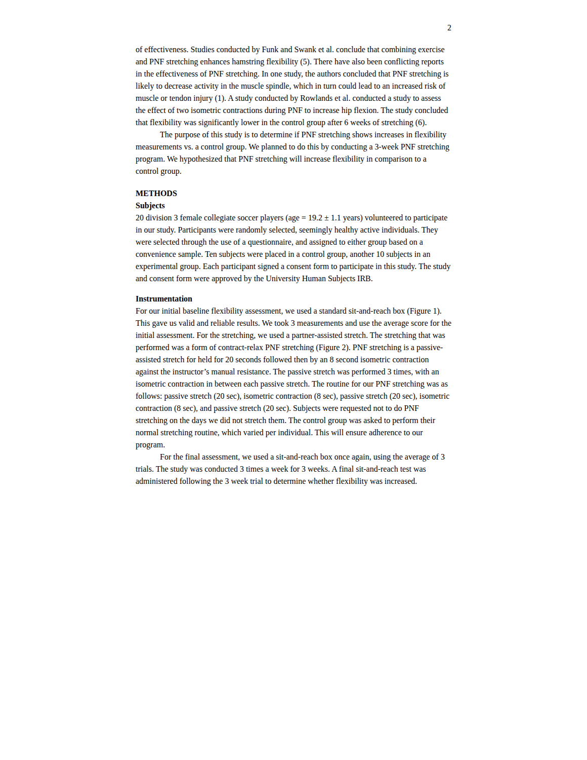2
of effectiveness. Studies conducted by Funk and Swank et al. conclude that combining exercise and PNF stretching enhances hamstring flexibility (5). There have also been conflicting reports in the effectiveness of PNF stretching. In one study, the authors concluded that PNF stretching is likely to decrease activity in the muscle spindle, which in turn could lead to an increased risk of muscle or tendon injury (1). A study conducted by Rowlands et al. conducted a study to assess the effect of two isometric contractions during PNF to increase hip flexion. The study concluded that flexibility was significantly lower in the control group after 6 weeks of stretching (6).
The purpose of this study is to determine if PNF stretching shows increases in flexibility measurements vs. a control group. We planned to do this by conducting a 3-week PNF stretching program. We hypothesized that PNF stretching will increase flexibility in comparison to a control group.
Methods
Subjects
20 division 3 female collegiate soccer players (age = 19.2 ± 1.1 years) volunteered to participate in our study. Participants were randomly selected, seemingly healthy active individuals. They were selected through the use of a questionnaire, and assigned to either group based on a convenience sample. Ten subjects were placed in a control group, another 10 subjects in an experimental group. Each participant signed a consent form to participate in this study. The study and consent form were approved by the University Human Subjects IRB.
Instrumentation
For our initial baseline flexibility assessment, we used a standard sit-and-reach box (Figure 1). This gave us valid and reliable results. We took 3 measurements and use the average score for the initial assessment. For the stretching, we used a partner-assisted stretch. The stretching that was performed was a form of contract-relax PNF stretching (Figure 2). PNF stretching is a passive-assisted stretch for held for 20 seconds followed then by an 8 second isometric contraction against the instructor’s manual resistance. The passive stretch was performed 3 times, with an isometric contraction in between each passive stretch. The routine for our PNF stretching was as follows: passive stretch (20 sec), isometric contraction (8 sec), passive stretch (20 sec), isometric contraction (8 sec), and passive stretch (20 sec). Subjects were requested not to do PNF stretching on the days we did not stretch them. The control group was asked to perform their normal stretching routine, which varied per individual. This will ensure adherence to our program.
For the final assessment, we used a sit-and-reach box once again, using the average of 3 trials. The study was conducted 3 times a week for 3 weeks. A final sit-and-reach test was administered following the 3 week trial to determine whether flexibility was increased.